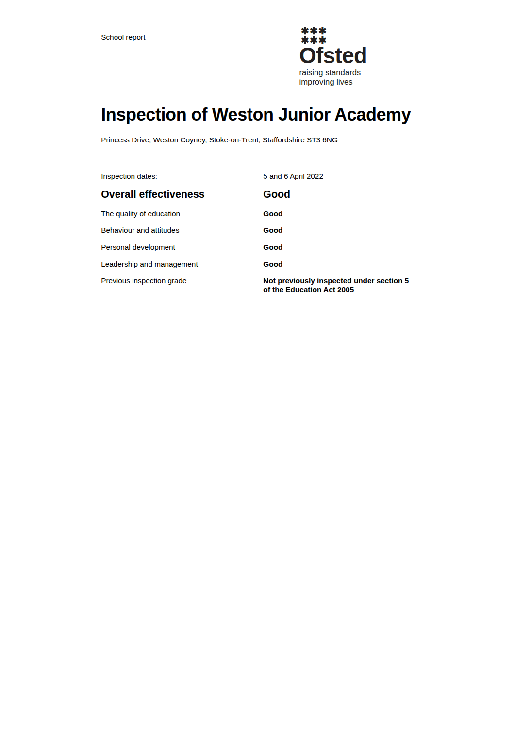School report
✱✱✱
✱✱✱
Ofsted
raising standards
improving lives
Inspection of Weston Junior Academy
Princess Drive, Weston Coyney, Stoke-on-Trent, Staffordshire ST3 6NG
| Inspection dates: | 5 and 6 April 2022 |
| Overall effectiveness | Good |
| The quality of education | Good |
| Behaviour and attitudes | Good |
| Personal development | Good |
| Leadership and management | Good |
| Previous inspection grade | Not previously inspected under section 5 of the Education Act 2005 |